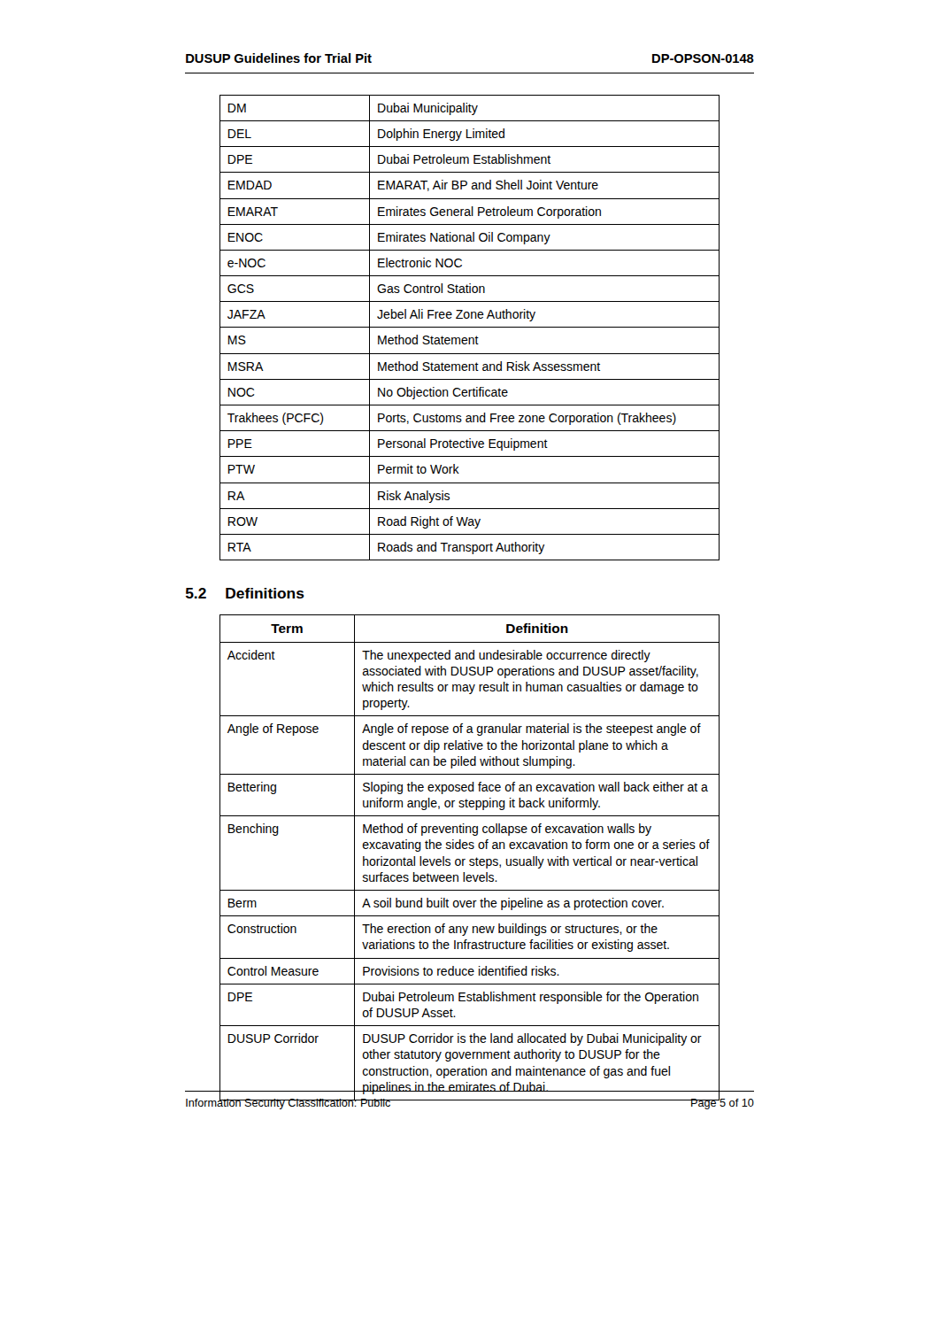DUSUP Guidelines for Trial Pit
DP-OPSON-0148
| DM | Dubai Municipality |
| DEL | Dolphin Energy Limited |
| DPE | Dubai Petroleum Establishment |
| EMDAD | EMARAT, Air BP and Shell Joint Venture |
| EMARAT | Emirates General Petroleum Corporation |
| ENOC | Emirates National Oil Company |
| e-NOC | Electronic NOC |
| GCS | Gas Control Station |
| JAFZA | Jebel Ali Free Zone Authority |
| MS | Method Statement |
| MSRA | Method Statement and Risk Assessment |
| NOC | No Objection Certificate |
| Trakhees (PCFC) | Ports, Customs and Free zone Corporation (Trakhees) |
| PPE | Personal Protective Equipment |
| PTW | Permit to Work |
| RA | Risk Analysis |
| ROW | Road Right of Way |
| RTA | Roads and Transport Authority |
5.2 Definitions
| Term | Definition |
| --- | --- |
| Accident | The unexpected and undesirable occurrence directly associated with DUSUP operations and DUSUP asset/facility, which results or may result in human casualties or damage to property. |
| Angle of Repose | Angle of repose of a granular material is the steepest angle of descent or dip relative to the horizontal plane to which a material can be piled without slumping. |
| Bettering | Sloping the exposed face of an excavation wall back either at a uniform angle, or stepping it back uniformly. |
| Benching | Method of preventing collapse of excavation walls by excavating the sides of an excavation to form one or a series of horizontal levels or steps, usually with vertical or near-vertical surfaces between levels. |
| Berm | A soil bund built over the pipeline as a protection cover. |
| Construction | The erection of any new buildings or structures, or the variations to the Infrastructure facilities or existing asset. |
| Control Measure | Provisions to reduce identified risks. |
| DPE | Dubai Petroleum Establishment responsible for the Operation of DUSUP Asset. |
| DUSUP Corridor | DUSUP Corridor is the land allocated by Dubai Municipality or other statutory government authority to DUSUP for the construction, operation and maintenance of gas and fuel pipelines in the emirates of Dubai. |
Information Security Classification: Public
Page 5 of 10